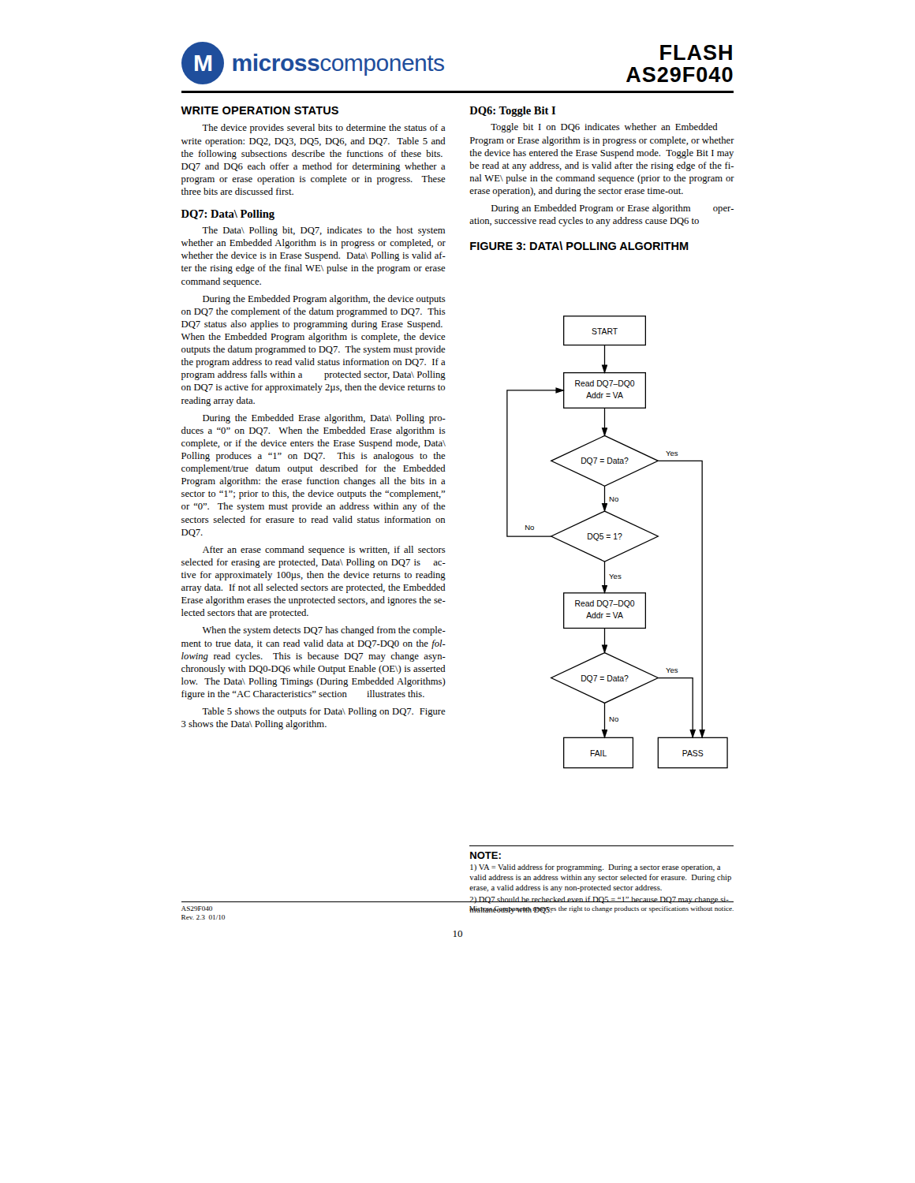M
microsscomponents
FLASH
AS29F040
WRITE OPERATION STATUS
The device provides several bits to determine the status of a write operation: DQ2, DQ3, DQ5, DQ6, and DQ7. Table 5 and the following subsections describe the functions of these bits. DQ7 and DQ6 each offer a method for determining whether a program or erase operation is complete or in progress. These three bits are discussed first.
DQ7: Data\ Polling
The Data\ Polling bit, DQ7, indicates to the host system whether an Embedded Algorithm is in progress or completed, or whether the device is in Erase Suspend. Data\ Polling is valid after the rising edge of the final WE\ pulse in the program or erase command sequence.
During the Embedded Program algorithm, the device outputs on DQ7 the complement of the datum programmed to DQ7. This DQ7 status also applies to programming during Erase Suspend. When the Embedded Program algorithm is complete, the device outputs the datum programmed to DQ7. The system must provide the program address to read valid status information on DQ7. If a program address falls within a protected sector, Data\ Polling on DQ7 is active for approximately 2µs, then the device returns to reading array data.
During the Embedded Erase algorithm, Data\ Polling produces a “0” on DQ7. When the Embedded Erase algorithm is complete, or if the device enters the Erase Suspend mode, Data\ Polling produces a “1” on DQ7. This is analogous to the complement/true datum output described for the Embedded Program algorithm: the erase function changes all the bits in a sector to “1”; prior to this, the device outputs the “complement,” or “0”. The system must provide an address within any of the sectors selected for erasure to read valid status information on DQ7.
After an erase command sequence is written, if all sectors selected for erasing are protected, Data\ Polling on DQ7 is active for approximately 100µs, then the device returns to reading array data. If not all selected sectors are protected, the Embedded Erase algorithm erases the unprotected sectors, and ignores the selected sectors that are protected.
When the system detects DQ7 has changed from the complement to true data, it can read valid data at DQ7-DQ0 on the following read cycles. This is because DQ7 may change asynchronously with DQ0-DQ6 while Output Enable (OE\) is asserted low. The Data\ Polling Timings (During Embedded Algorithms) figure in the “AC Characteristics” section illustrates this.
Table 5 shows the outputs for Data\ Polling on DQ7. Figure 3 shows the Data\ Polling algorithm.
DQ6: Toggle Bit I
Toggle bit I on DQ6 indicates whether an Embedded Program or Erase algorithm is in progress or complete, or whether the device has entered the Erase Suspend mode. Toggle Bit I may be read at any address, and is valid after the rising edge of the final WE\ pulse in the command sequence (prior to the program or erase operation), and during the sector erase time-out.
During an Embedded Program or Erase algorithm operation, successive read cycles to any address cause DQ6 to
FIGURE 3: DATA\ POLLING ALGORITHM
START Read DQ7–DQ0 Addr = VA DQ7 = Data? DQ5 = 1? Read DQ7–DQ0 Addr = VA DQ7 = Data? FAIL PASS Yes No No Yes Yes No
NOTE:
1) VA = Valid address for programming. During a sector erase operation, a valid address is an address within any sector selected for erasure. During chip erase, a valid address is any non-protected sector address.
2) DQ7 should be rechecked even if DQ5 = “1” because DQ7 may change simultaneously with DQ5.
AS29F040
Rev. 2.3 01/10
Micross Components reserves the right to change products or specifications without notice.
10